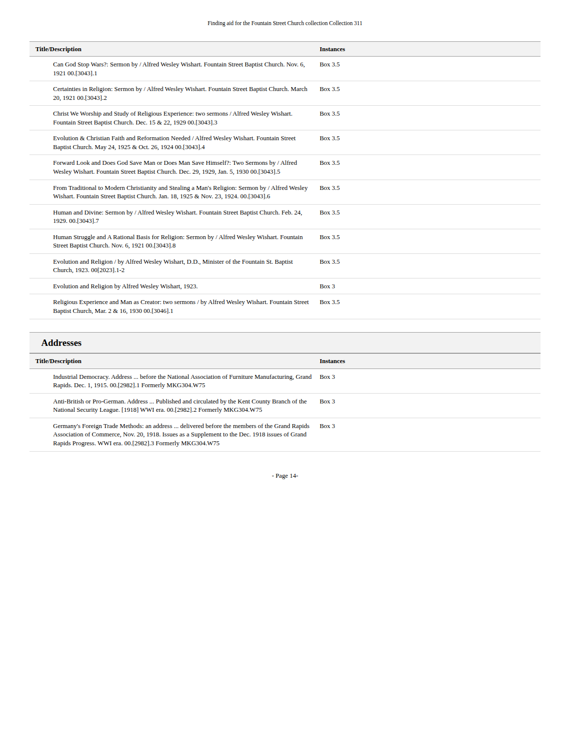Finding aid for the Fountain Street Church collection Collection 311
| Title/Description | Instances |
| --- | --- |
| Can God Stop Wars?: Sermon by / Alfred Wesley Wishart. Fountain Street Baptist Church. Nov. 6, 1921 00.[3043].1 | Box 3.5 |
| Certainties in Religion: Sermon by / Alfred Wesley Wishart. Fountain Street Baptist Church. March 20, 1921 00.[3043].2 | Box 3.5 |
| Christ We Worship and Study of Religious Experience: two sermons / Alfred Wesley Wishart. Fountain Street Baptist Church. Dec. 15 & 22, 1929 00.[3043].3 | Box 3.5 |
| Evolution & Christian Faith and Reformation Needed / Alfred Wesley Wishart. Fountain Street Baptist Church. May 24, 1925 & Oct. 26, 1924 00.[3043].4 | Box 3.5 |
| Forward Look and Does God Save Man or Does Man Save Himself?: Two Sermons by / Alfred Wesley Wishart. Fountain Street Baptist Church. Dec. 29, 1929, Jan. 5, 1930 00.[3043].5 | Box 3.5 |
| From Traditional to Modern Christianity and Stealing a Man's Religion: Sermon by / Alfred Wesley Wishart. Fountain Street Baptist Church. Jan. 18, 1925 & Nov. 23, 1924. 00.[3043].6 | Box 3.5 |
| Human and Divine: Sermon by / Alfred Wesley Wishart. Fountain Street Baptist Church. Feb. 24, 1929. 00.[3043].7 | Box 3.5 |
| Human Struggle and A Rational Basis for Religion: Sermon by / Alfred Wesley Wishart. Fountain Street Baptist Church. Nov. 6, 1921 00.[3043].8 | Box 3.5 |
| Evolution and Religion / by Alfred Wesley Wishart, D.D., Minister of the Fountain St. Baptist Church, 1923. 00[2023].1-2 | Box 3.5 |
| Evolution and Religion by Alfred Wesley Wishart, 1923. | Box 3 |
| Religious Experience and Man as Creator: two sermons / by Alfred Wesley Wishart. Fountain Street Baptist Church, Mar. 2 & 16, 1930 00.[3046].1 | Box 3.5 |
Addresses
| Title/Description | Instances |
| --- | --- |
| Industrial Democracy. Address ... before the National Association of Furniture Manufacturing, Grand Rapids. Dec. 1, 1915. 00.[2982].1 Formerly MKG304.W75 | Box 3 |
| Anti-British or Pro-German. Address ... Published and circulated by the Kent County Branch of the National Security League. [1918] WWI era. 00.[2982].2 Formerly MKG304.W75 | Box 3 |
| Germany's Foreign Trade Methods: an address ... delivered before the members of the Grand Rapids Association of Commerce, Nov. 20, 1918. Issues as a Supplement to the Dec. 1918 issues of Grand Rapids Progress. WWI era. 00.[2982].3 Formerly MKG304.W75 | Box 3 |
- Page 14-